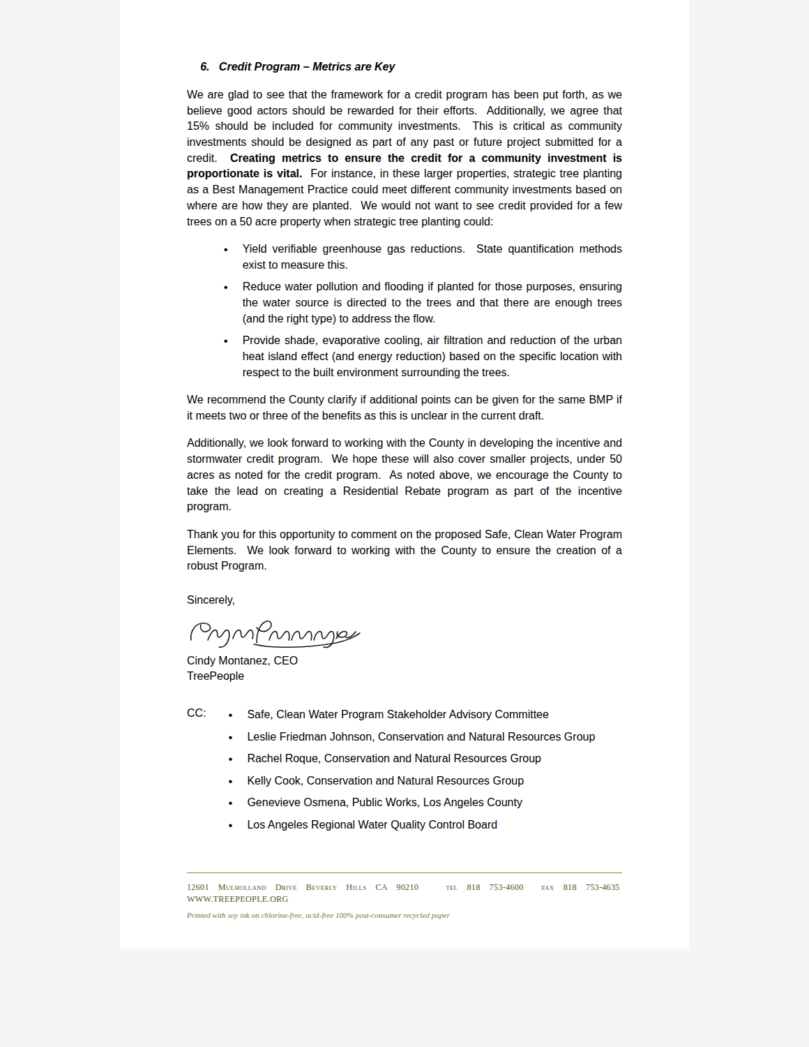6. Credit Program – Metrics are Key
We are glad to see that the framework for a credit program has been put forth, as we believe good actors should be rewarded for their efforts. Additionally, we agree that 15% should be included for community investments. This is critical as community investments should be designed as part of any past or future project submitted for a credit. Creating metrics to ensure the credit for a community investment is proportionate is vital. For instance, in these larger properties, strategic tree planting as a Best Management Practice could meet different community investments based on where are how they are planted. We would not want to see credit provided for a few trees on a 50 acre property when strategic tree planting could:
Yield verifiable greenhouse gas reductions. State quantification methods exist to measure this.
Reduce water pollution and flooding if planted for those purposes, ensuring the water source is directed to the trees and that there are enough trees (and the right type) to address the flow.
Provide shade, evaporative cooling, air filtration and reduction of the urban heat island effect (and energy reduction) based on the specific location with respect to the built environment surrounding the trees.
We recommend the County clarify if additional points can be given for the same BMP if it meets two or three of the benefits as this is unclear in the current draft.
Additionally, we look forward to working with the County in developing the incentive and stormwater credit program. We hope these will also cover smaller projects, under 50 acres as noted for the credit program. As noted above, we encourage the County to take the lead on creating a Residential Rebate program as part of the incentive program.
Thank you for this opportunity to comment on the proposed Safe, Clean Water Program Elements. We look forward to working with the County to ensure the creation of a robust Program.
Sincerely,
Cindy Montanez, CEO
TreePeople
CC:
Safe, Clean Water Program Stakeholder Advisory Committee
Leslie Friedman Johnson, Conservation and Natural Resources Group
Rachel Roque, Conservation and Natural Resources Group
Kelly Cook, Conservation and Natural Resources Group
Genevieve Osmena, Public Works, Los Angeles County
Los Angeles Regional Water Quality Control Board
12601 Mulholland Drive Beverly Hills CA 90210 tel 818 753-4600 fax 818 753-4635 www.treepeople.org
Printed with soy ink on chlorine-free, acid-free 100% post-consumer recycled paper